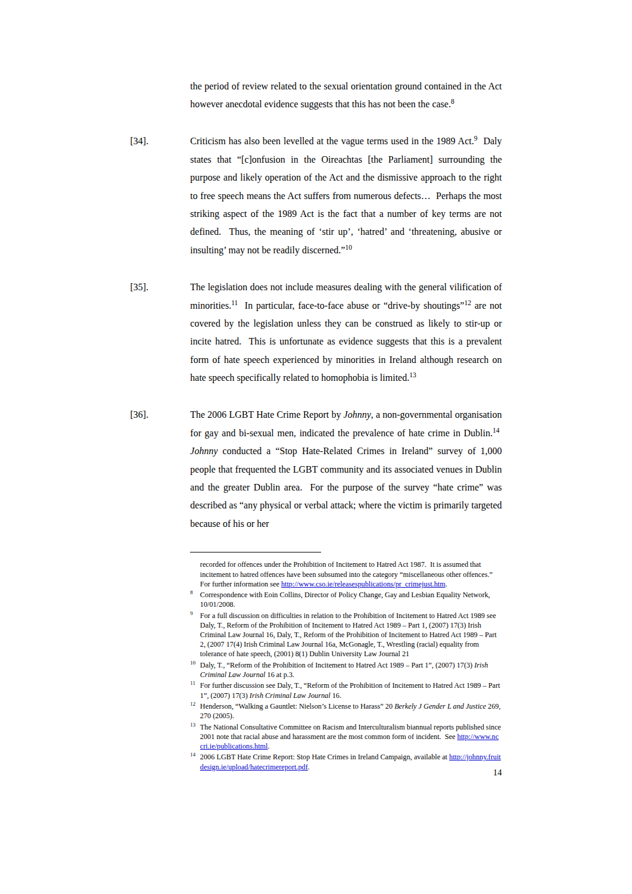the period of review related to the sexual orientation ground contained in the Act however anecdotal evidence suggests that this has not been the case.8
[34].
Criticism has also been levelled at the vague terms used in the 1989 Act.9 Daly states that “[c]onfusion in the Oireachtas [the Parliament] surrounding the purpose and likely operation of the Act and the dismissive approach to the right to free speech means the Act suffers from numerous defects… Perhaps the most striking aspect of the 1989 Act is the fact that a number of key terms are not defined. Thus, the meaning of ‘stir up’, ‘hatred’ and ‘threatening, abusive or insulting’ may not be readily discerned.”10
[35].
The legislation does not include measures dealing with the general vilification of minorities.11 In particular, face-to-face abuse or “drive-by shoutings”12 are not covered by the legislation unless they can be construed as likely to stir-up or incite hatred. This is unfortunate as evidence suggests that this is a prevalent form of hate speech experienced by minorities in Ireland although research on hate speech specifically related to homophobia is limited.13
[36].
The 2006 LGBT Hate Crime Report by Johnny, a non-governmental organisation for gay and bi-sexual men, indicated the prevalence of hate crime in Dublin.14 Johnny conducted a “Stop Hate-Related Crimes in Ireland” survey of 1,000 people that frequented the LGBT community and its associated venues in Dublin and the greater Dublin area. For the purpose of the survey “hate crime” was described as “any physical or verbal attack; where the victim is primarily targeted because of his or her
recorded for offences under the Prohibition of Incitement to Hatred Act 1987. It is assumed that incitement to hatred offences have been subsumed into the category “miscellaneous other offences.” For further information see http://www.cso.ie/releasespublications/pr_crimejust.htm.
8
Correspondence with Eoin Collins, Director of Policy Change, Gay and Lesbian Equality Network, 10/01/2008.
9
For a full discussion on difficulties in relation to the Prohibition of Incitement to Hatred Act 1989 see Daly, T., Reform of the Prohibition of Incitement to Hatred Act 1989 – Part 1, (2007) 17(3) Irish Criminal Law Journal 16, Daly, T., Reform of the Prohibition of Incitement to Hatred Act 1989 – Part 2, (2007 17(4) Irish Criminal Law Journal 16a, McGonagle, T., Wrestling (racial) equality from tolerance of hate speech, (2001) 8(1) Dublin University Law Journal 21
10
Daly, T., “Reform of the Prohibition of Incitement to Hatred Act 1989 – Part 1”, (2007) 17(3) Irish Criminal Law Journal 16 at p.3.
11
For further discussion see Daly, T., “Reform of the Prohibition of Incitement to Hatred Act 1989 – Part 1”, (2007) 17(3) Irish Criminal Law Journal 16.
12
Henderson, “Walking a Gauntlet: Nielson’s License to Harass” 20 Berkely J Gender L and Justice 269, 270 (2005).
13
The National Consultative Committee on Racism and Interculturalism biannual reports published since 2001 note that racial abuse and harassment are the most common form of incident. See http://www.nccri.ie/publications.html.
14
2006 LGBT Hate Crime Report: Stop Hate Crimes in Ireland Campaign, available at http://johnny.fruitdesign.ie/upload/hatecrimereport.pdf.
14